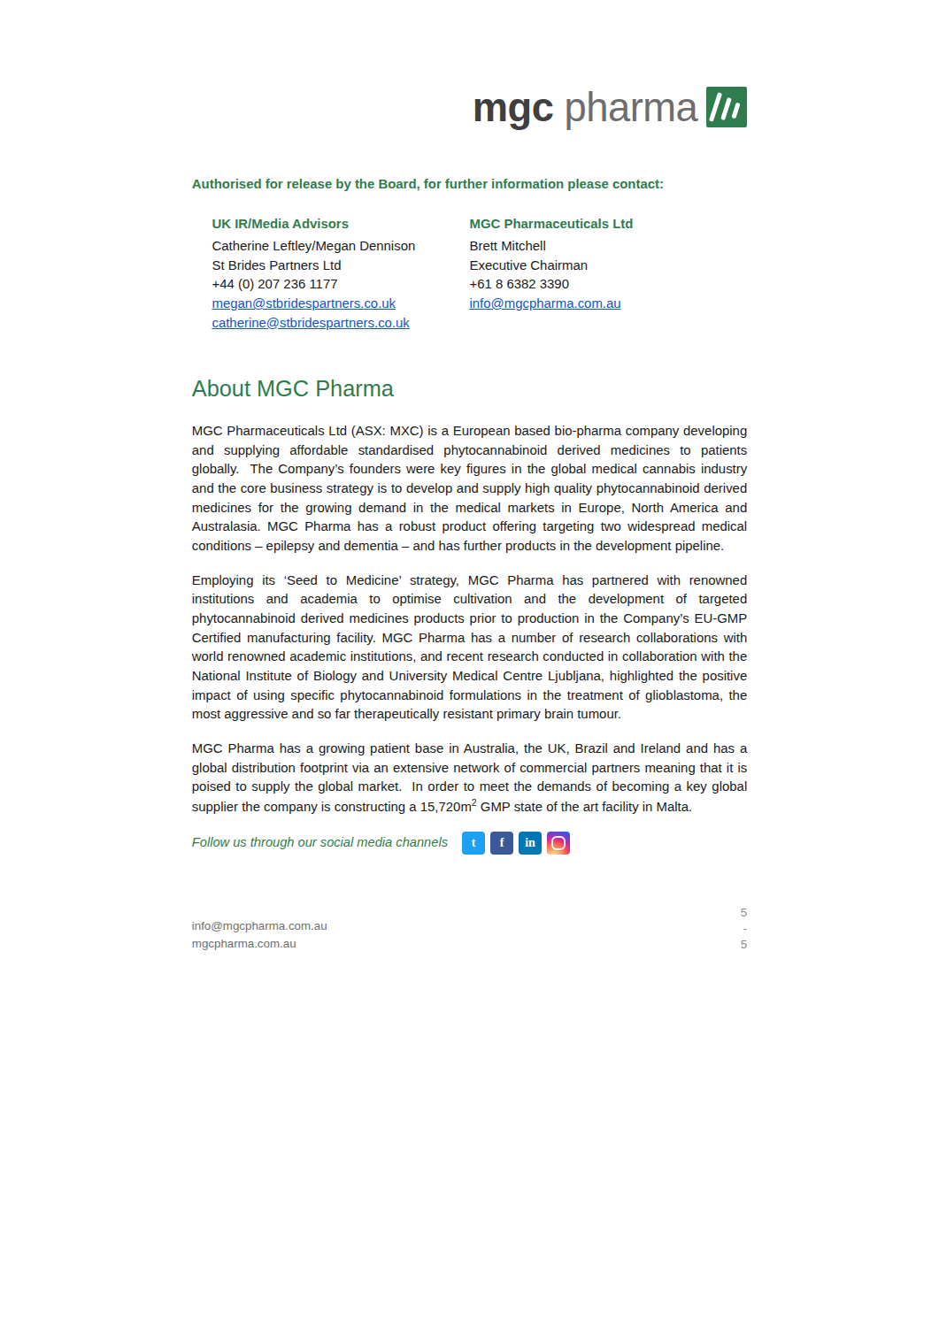mgc pharma
Authorised for release by the Board, for further information please contact:
| UK IR/Media Advisors Catherine Leftley/Megan Dennison St Brides Partners Ltd +44 (0) 207 236 1177 megan@stbridespartners.co.uk catherine@stbridespartners.co.uk | MGC Pharmaceuticals Ltd Brett Mitchell Executive Chairman +61 8 6382 3390 info@mgcpharma.com.au |
About MGC Pharma
MGC Pharmaceuticals Ltd (ASX: MXC) is a European based bio-pharma company developing and supplying affordable standardised phytocannabinoid derived medicines to patients globally. The Company’s founders were key figures in the global medical cannabis industry and the core business strategy is to develop and supply high quality phytocannabinoid derived medicines for the growing demand in the medical markets in Europe, North America and Australasia. MGC Pharma has a robust product offering targeting two widespread medical conditions – epilepsy and dementia – and has further products in the development pipeline.
Employing its ‘Seed to Medicine’ strategy, MGC Pharma has partnered with renowned institutions and academia to optimise cultivation and the development of targeted phytocannabinoid derived medicines products prior to production in the Company’s EU-GMP Certified manufacturing facility. MGC Pharma has a number of research collaborations with world renowned academic institutions, and recent research conducted in collaboration with the National Institute of Biology and University Medical Centre Ljubljana, highlighted the positive impact of using specific phytocannabinoid formulations in the treatment of glioblastoma, the most aggressive and so far therapeutically resistant primary brain tumour.
MGC Pharma has a growing patient base in Australia, the UK, Brazil and Ireland and has a global distribution footprint via an extensive network of commercial partners meaning that it is poised to supply the global market. In order to meet the demands of becoming a key global supplier the company is constructing a 15,720m2 GMP state of the art facility in Malta.
Follow us through our social media channels t f in
info@mgcpharma.com.au
mgcpharma.com.au
5
-
5